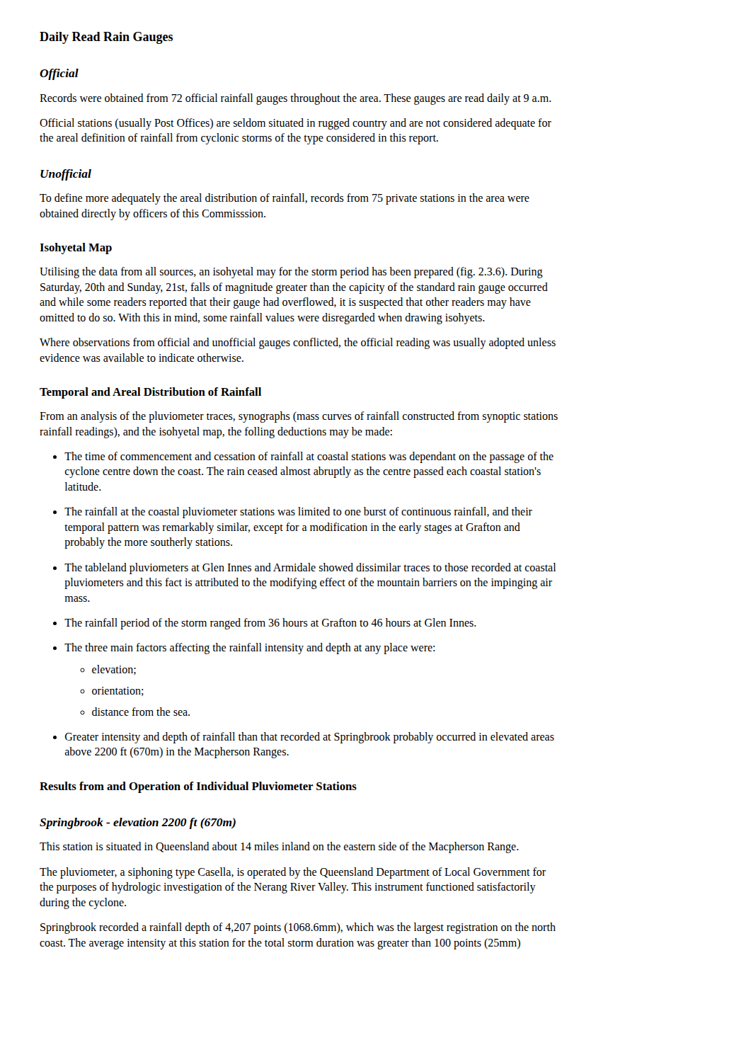Daily Read Rain Gauges
Official
Records were obtained from 72 official rainfall gauges throughout the area. These gauges are read daily at 9 a.m.
Official stations (usually Post Offices) are seldom situated in rugged country and are not considered adequate for the areal definition of rainfall from cyclonic storms of the type considered in this report.
Unofficial
To define more adequately the areal distribution of rainfall, records from 75 private stations in the area were obtained directly by officers of this Commisssion.
Isohyetal Map
Utilising the data from all sources, an isohyetal may for the storm period has been prepared (fig. 2.3.6). During Saturday, 20th and Sunday, 21st, falls of magnitude greater than the capicity of the standard rain gauge occurred and while some readers reported that their gauge had overflowed, it is suspected that other readers may have omitted to do so. With this in mind, some rainfall values were disregarded when drawing isohyets.
Where observations from official and unofficial gauges conflicted, the official reading was usually adopted unless evidence was available to indicate otherwise.
Temporal and Areal Distribution of Rainfall
From an analysis of the pluviometer traces, synographs (mass curves of rainfall constructed from synoptic stations rainfall readings), and the isohyetal map, the folling deductions may be made:
The time of commencement and cessation of rainfall at coastal stations was dependant on the passage of the cyclone centre down the coast. The rain ceased almost abruptly as the centre passed each coastal station's latitude.
The rainfall at the coastal pluviometer stations was limited to one burst of continuous rainfall, and their temporal pattern was remarkably similar, except for a modification in the early stages at Grafton and probably the more southerly stations.
The tableland pluviometers at Glen Innes and Armidale showed dissimilar traces to those recorded at coastal pluviometers and this fact is attributed to the modifying effect of the mountain barriers on the impinging air mass.
The rainfall period of the storm ranged from 36 hours at Grafton to 46 hours at Glen Innes.
The three main factors affecting the rainfall intensity and depth at any place were:
elevation;
orientation;
distance from the sea.
Greater intensity and depth of rainfall than that recorded at Springbrook probably occurred in elevated areas above 2200 ft (670m) in the Macpherson Ranges.
Results from and Operation of Individual Pluviometer Stations
Springbrook - elevation 2200 ft (670m)
This station is situated in Queensland about 14 miles inland on the eastern side of the Macpherson Range.
The pluviometer, a siphoning type Casella, is operated by the Queensland Department of Local Government for the purposes of hydrologic investigation of the Nerang River Valley. This instrument functioned satisfactorily during the cyclone.
Springbrook recorded a rainfall depth of 4,207 points (1068.6mm), which was the largest registration on the north coast. The average intensity at this station for the total storm duration was greater than 100 points (25mm)